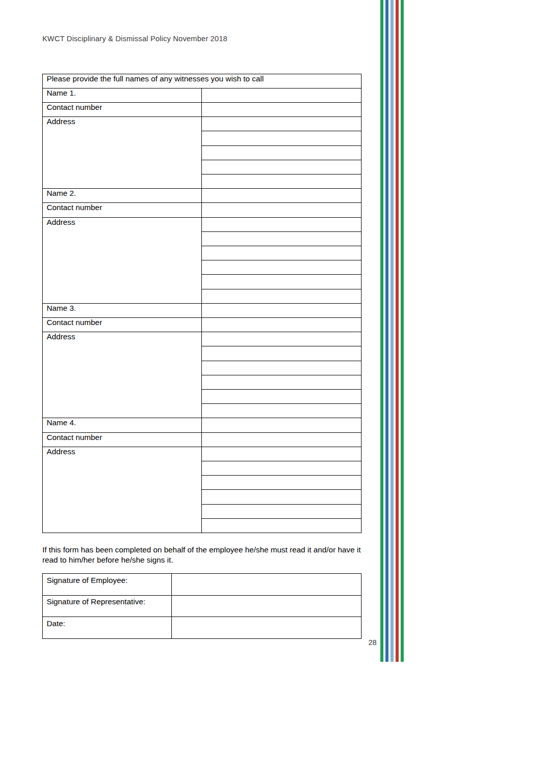KWCT Disciplinary & Dismissal Policy November 2018
| Please provide the full names of any witnesses you wish to call |
| Name 1. | |
| Contact number | |
| Address | |
| Name 2. | |
| Contact number | |
| Address | |
| Name 3. | |
| Contact number | |
| Address | |
| Name 4. | |
| Contact number | |
| Address | |
If this form has been completed on behalf of the employee he/she must read it and/or have it read to him/her before he/she signs it.
| Signature of Employee: | |
| Signature of Representative: | |
| Date: | |
28